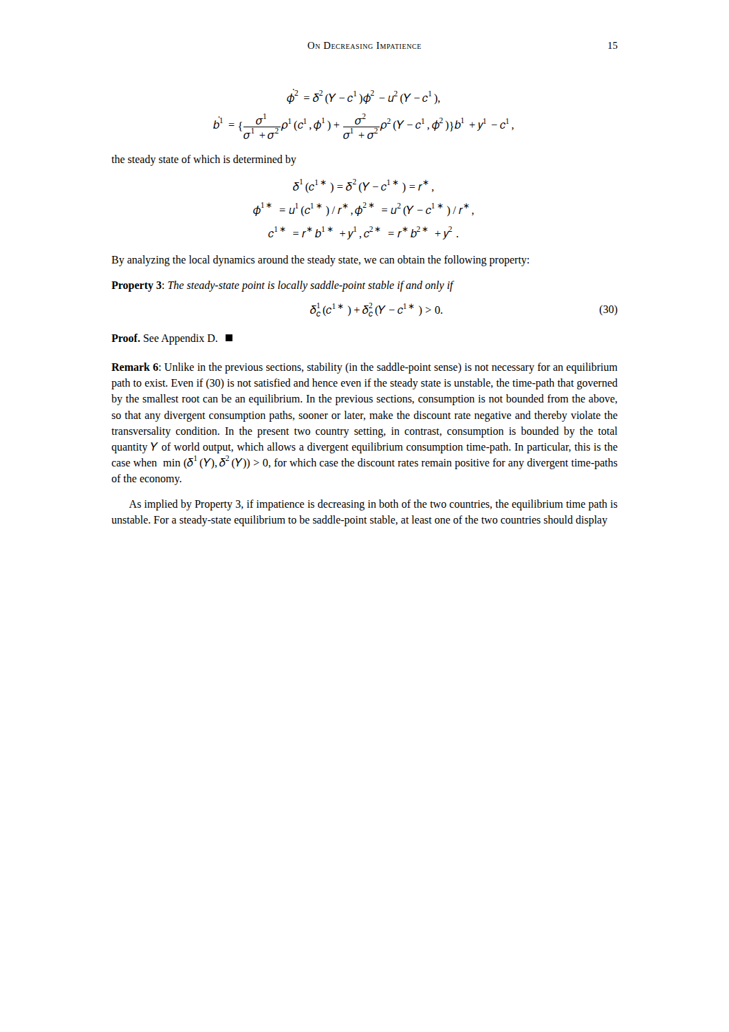On Decreasing Impatience 15
ϕ2˙ = δ2 (Y−c1) ϕ2 − u2 (Y−c1) ,
b1˙ = { σ1 σ1+σ2 ρ1 (c1,ϕ1) + σ2 σ1+σ2 ρ2 (Y−c1,ϕ2) } b1 + y1 − c1 ,
the steady state of which is determined by
δ1 (c1∗) = δ2 (Y−c1∗) = r∗ ,
ϕ1∗ = u1 (c1∗) / r∗ , ϕ2∗ = u2 (Y−c1∗) / r∗ ,
c1∗ = r∗ b1∗ + y1 , c2∗ = r∗ b2∗ + y2 .
By analyzing the local dynamics around the steady state, we can obtain the following property:
Property 3: The steady-state point is locally saddle-point stable if and only if
δc1 (c1∗) + δc2 (Y−c1∗) > 0. (30)
Proof. See Appendix D.
Remark 6: Unlike in the previous sections, stability (in the saddle-point sense) is not necessary for an equilibrium path to exist. Even if (30) is not satisfied and hence even if the steady state is unstable, the time-path that governed by the smallest root can be an equilibrium. In the previous sections, consumption is not bounded from the above, so that any divergent consumption paths, sooner or later, make the discount rate negative and thereby violate the transversality condition. In the present two country setting, in contrast, consumption is bounded by the total quantity Y of world output, which allows a divergent equilibrium consumption time-path. In particular, this is the case when min(δ1(Y),δ2(Y))>0, for which case the discount rates remain positive for any divergent time-paths of the economy.
As implied by Property 3, if impatience is decreasing in both of the two countries, the equilibrium time path is unstable. For a steady-state equilibrium to be saddle-point stable, at least one of the two countries should display